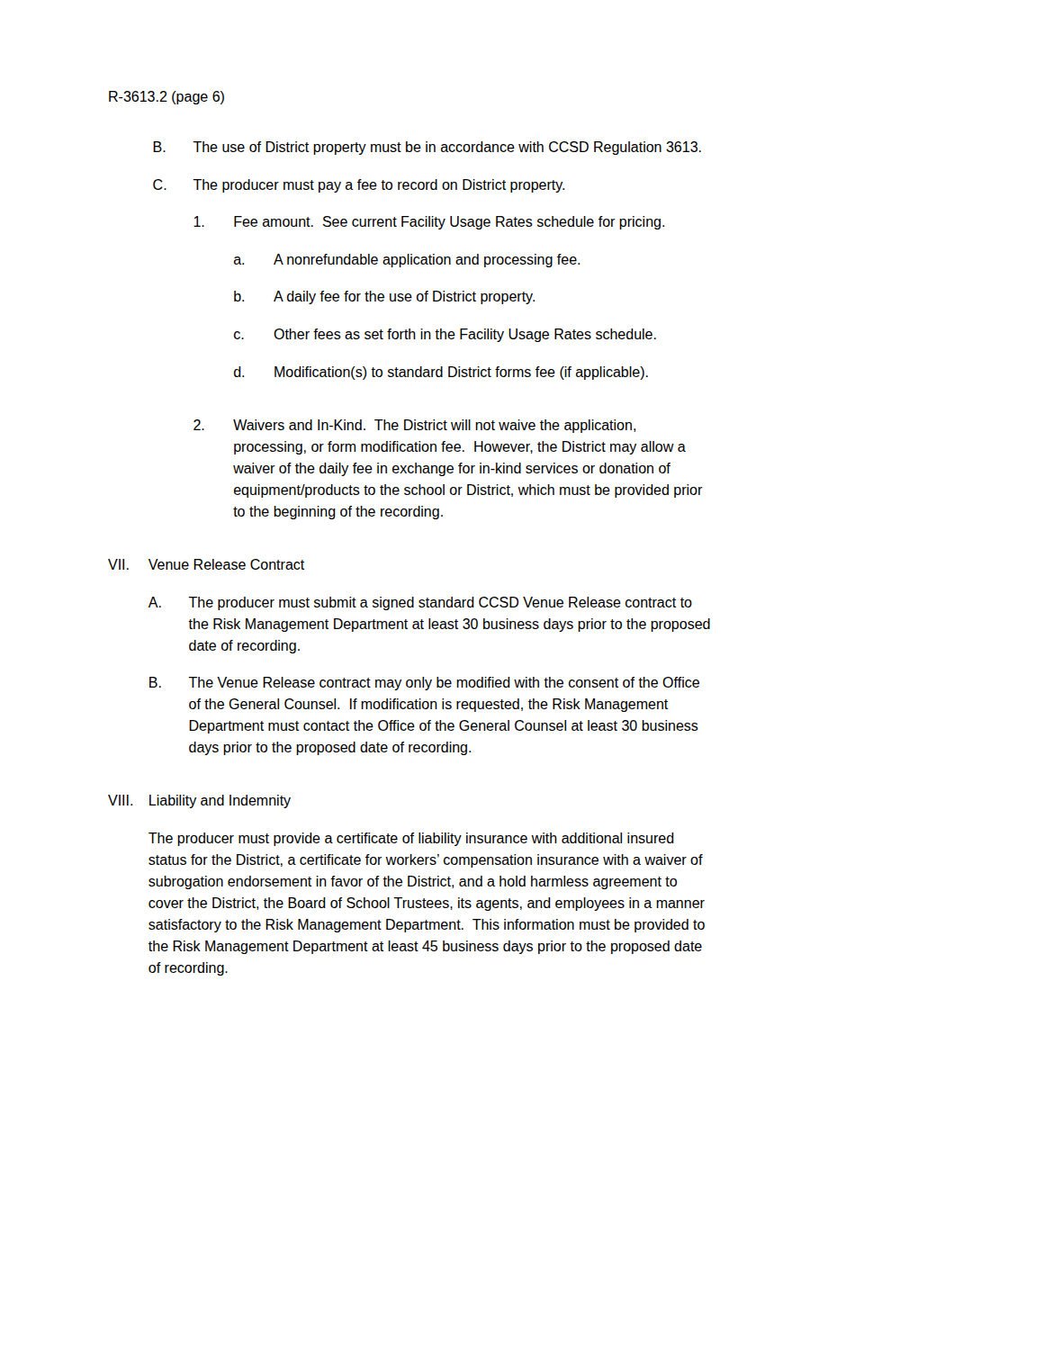R-3613.2 (page 6)
B. The use of District property must be in accordance with CCSD Regulation 3613.
C. The producer must pay a fee to record on District property.
1. Fee amount. See current Facility Usage Rates schedule for pricing.
a. A nonrefundable application and processing fee.
b. A daily fee for the use of District property.
c. Other fees as set forth in the Facility Usage Rates schedule.
d. Modification(s) to standard District forms fee (if applicable).
2. Waivers and In-Kind. The District will not waive the application, processing, or form modification fee. However, the District may allow a waiver of the daily fee in exchange for in-kind services or donation of equipment/products to the school or District, which must be provided prior to the beginning of the recording.
VII. Venue Release Contract
A. The producer must submit a signed standard CCSD Venue Release contract to the Risk Management Department at least 30 business days prior to the proposed date of recording.
B. The Venue Release contract may only be modified with the consent of the Office of the General Counsel. If modification is requested, the Risk Management Department must contact the Office of the General Counsel at least 30 business days prior to the proposed date of recording.
VIII. Liability and Indemnity
The producer must provide a certificate of liability insurance with additional insured status for the District, a certificate for workers’ compensation insurance with a waiver of subrogation endorsement in favor of the District, and a hold harmless agreement to cover the District, the Board of School Trustees, its agents, and employees in a manner satisfactory to the Risk Management Department. This information must be provided to the Risk Management Department at least 45 business days prior to the proposed date of recording.